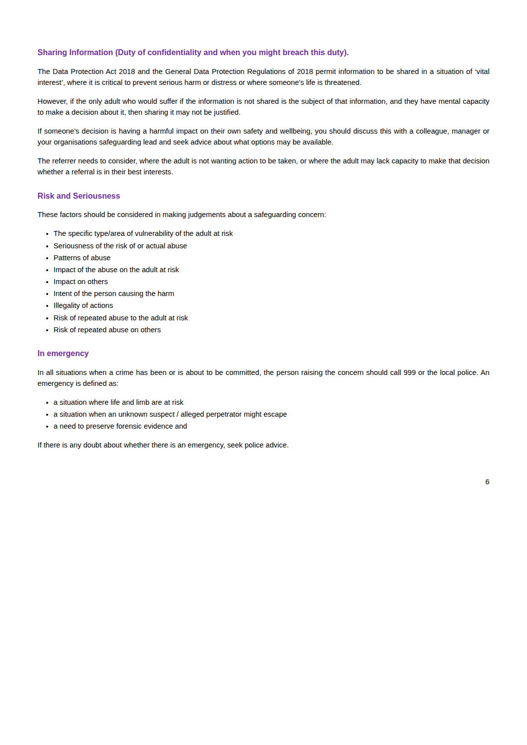Sharing Information (Duty of confidentiality and when you might breach this duty).
The Data Protection Act 2018 and the General Data Protection Regulations of 2018 permit information to be shared in a situation of ‘vital interest’, where it is critical to prevent serious harm or distress or where someone’s life is threatened.
However, if the only adult who would suffer if the information is not shared is the subject of that information, and they have mental capacity to make a decision about it, then sharing it may not be justified.
If someone’s decision is having a harmful impact on their own safety and wellbeing, you should discuss this with a colleague, manager or your organisations safeguarding lead and seek advice about what options may be available.
The referrer needs to consider, where the adult is not wanting action to be taken, or where the adult may lack capacity to make that decision whether a referral is in their best interests.
Risk and Seriousness
These factors should be considered in making judgements about a safeguarding concern:
The specific type/area of vulnerability of the adult at risk
Seriousness of the risk of or actual abuse
Patterns of abuse
Impact of the abuse on the adult at risk
Impact on others
Intent of the person causing the harm
Illegality of actions
Risk of repeated abuse to the adult at risk
Risk of repeated abuse on others
In emergency
In all situations when a crime has been or is about to be committed, the person raising the concern should call 999 or the local police. An emergency is defined as:
a situation where life and limb are at risk
a situation when an unknown suspect / alleged perpetrator might escape
a need to preserve forensic evidence and
If there is any doubt about whether there is an emergency, seek police advice.
6